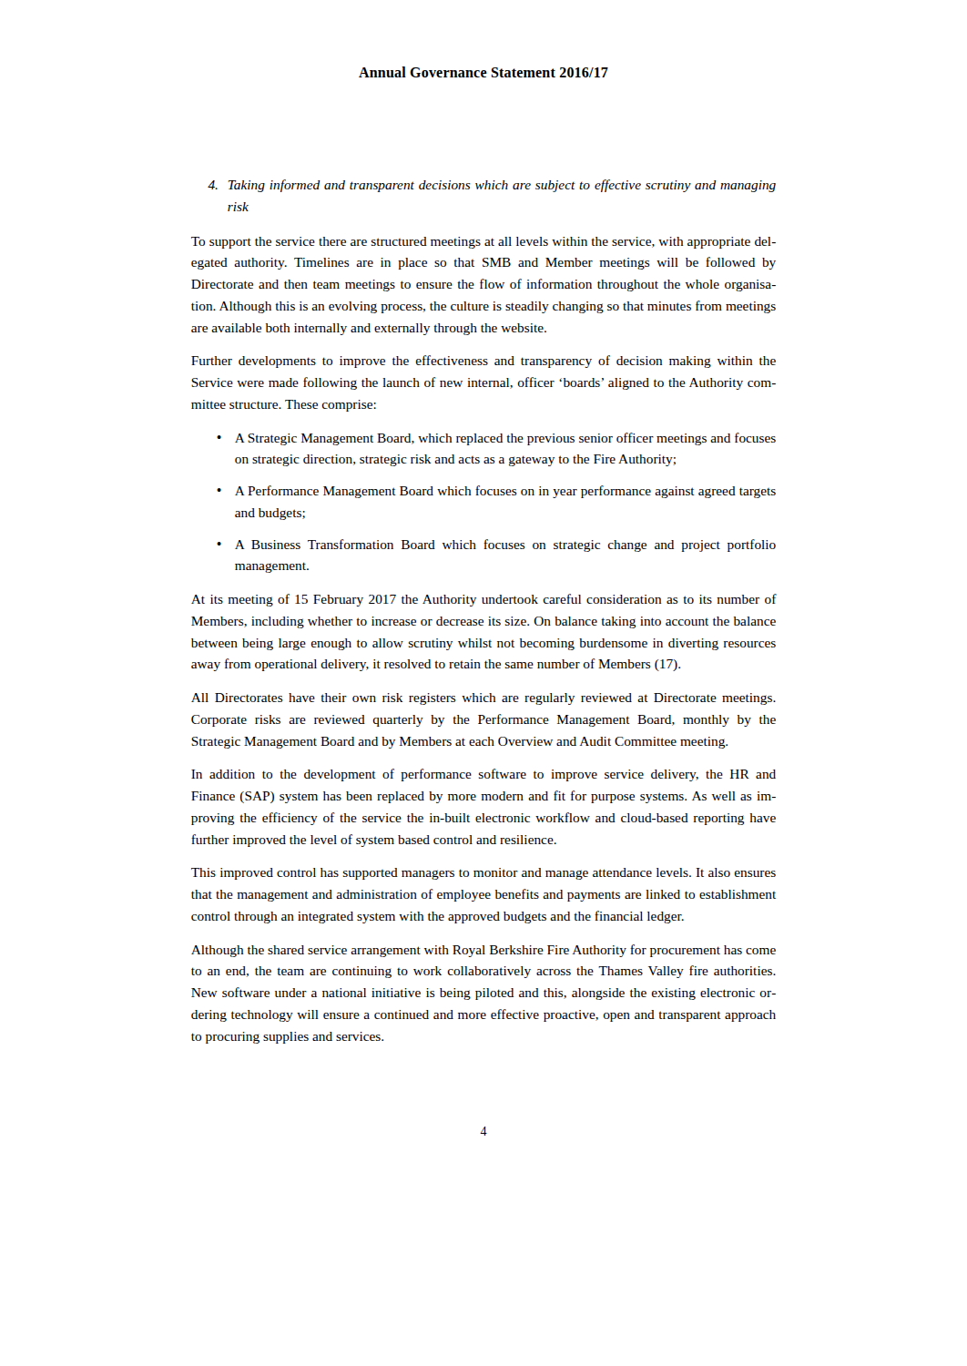Annual Governance Statement 2016/17
Taking informed and transparent decisions which are subject to effective scrutiny and managing risk
To support the service there are structured meetings at all levels within the service, with appropriate delegated authority. Timelines are in place so that SMB and Member meetings will be followed by Directorate and then team meetings to ensure the flow of information throughout the whole organisation. Although this is an evolving process, the culture is steadily changing so that minutes from meetings are available both internally and externally through the website.
Further developments to improve the effectiveness and transparency of decision making within the Service were made following the launch of new internal, officer ‘boards’ aligned to the Authority committee structure. These comprise:
A Strategic Management Board, which replaced the previous senior officer meetings and focuses on strategic direction, strategic risk and acts as a gateway to the Fire Authority;
A Performance Management Board which focuses on in year performance against agreed targets and budgets;
A Business Transformation Board which focuses on strategic change and project portfolio management.
At its meeting of 15 February 2017 the Authority undertook careful consideration as to its number of Members, including whether to increase or decrease its size. On balance taking into account the balance between being large enough to allow scrutiny whilst not becoming burdensome in diverting resources away from operational delivery, it resolved to retain the same number of Members (17).
All Directorates have their own risk registers which are regularly reviewed at Directorate meetings. Corporate risks are reviewed quarterly by the Performance Management Board, monthly by the Strategic Management Board and by Members at each Overview and Audit Committee meeting.
In addition to the development of performance software to improve service delivery, the HR and Finance (SAP) system has been replaced by more modern and fit for purpose systems. As well as improving the efficiency of the service the in-built electronic workflow and cloud-based reporting have further improved the level of system based control and resilience.
This improved control has supported managers to monitor and manage attendance levels. It also ensures that the management and administration of employee benefits and payments are linked to establishment control through an integrated system with the approved budgets and the financial ledger.
Although the shared service arrangement with Royal Berkshire Fire Authority for procurement has come to an end, the team are continuing to work collaboratively across the Thames Valley fire authorities. New software under a national initiative is being piloted and this, alongside the existing electronic ordering technology will ensure a continued and more effective proactive, open and transparent approach to procuring supplies and services.
4